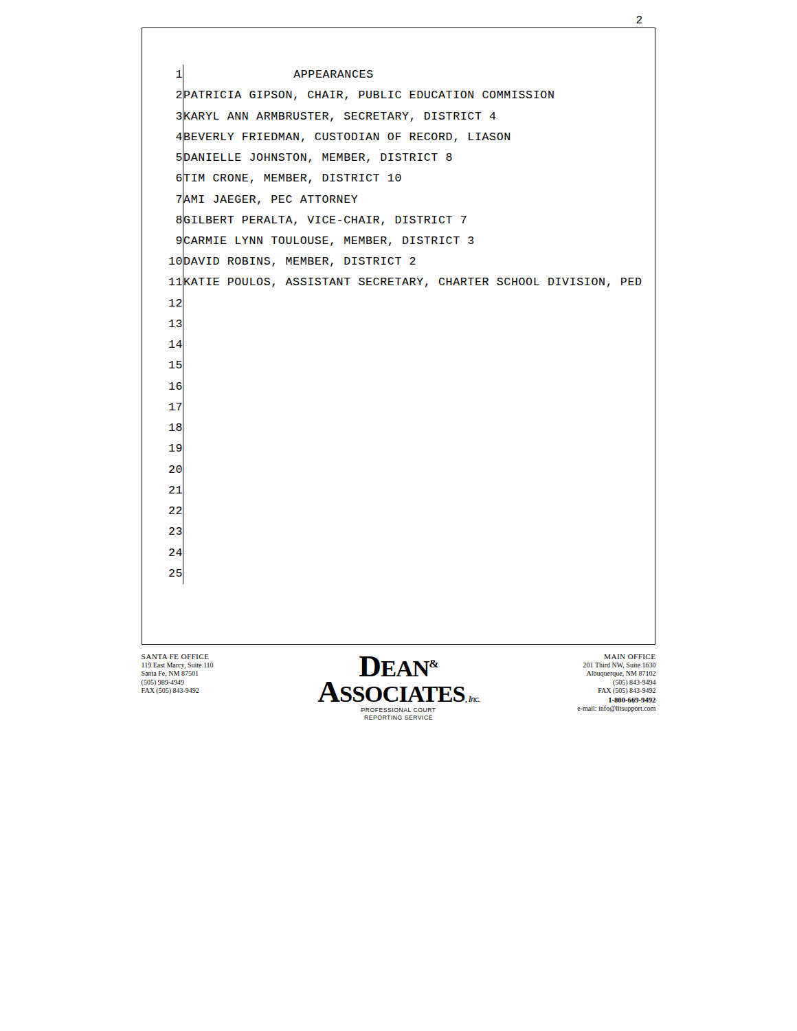2
| 1 | APPEARANCES |
| 2 | PATRICIA GIPSON, CHAIR, PUBLIC EDUCATION COMMISSION |
| 3 | KARYL ANN ARMBRUSTER, SECRETARY, DISTRICT 4 |
| 4 | BEVERLY FRIEDMAN, CUSTODIAN OF RECORD, LIASON |
| 5 | DANIELLE JOHNSTON, MEMBER, DISTRICT 8 |
| 6 | TIM CRONE, MEMBER, DISTRICT 10 |
| 7 | AMI JAEGER, PEC ATTORNEY |
| 8 | GILBERT PERALTA, VICE-CHAIR, DISTRICT 7 |
| 9 | CARMIE LYNN TOULOUSE, MEMBER, DISTRICT 3 |
| 10 | DAVID ROBINS, MEMBER, DISTRICT 2 |
| 11 | KATIE POULOS, ASSISTANT SECRETARY, CHARTER SCHOOL DIVISION, PED |
| 12 | |
| 13 | |
| 14 | |
| 15 | |
| 16 | |
| 17 | |
| 18 | |
| 19 | |
| 20 | |
| 21 | |
| 22 | |
| 23 | |
| 24 | |
| 25 | |
SANTA FE OFFICE
119 East Marcy, Suite 110
Santa Fe, NM 87501
(505) 989-4949
FAX (505) 843-9492
DEAN&
ASSOCIATES, Inc.
PROFESSIONAL COURT
REPORTING SERVICE
MAIN OFFICE
201 Third NW, Suite 1630
Albuquerque, NM 87102
(505) 843-9494
FAX (505) 843-9492
1-800-669-9492
e-mail: info@litsupport.com